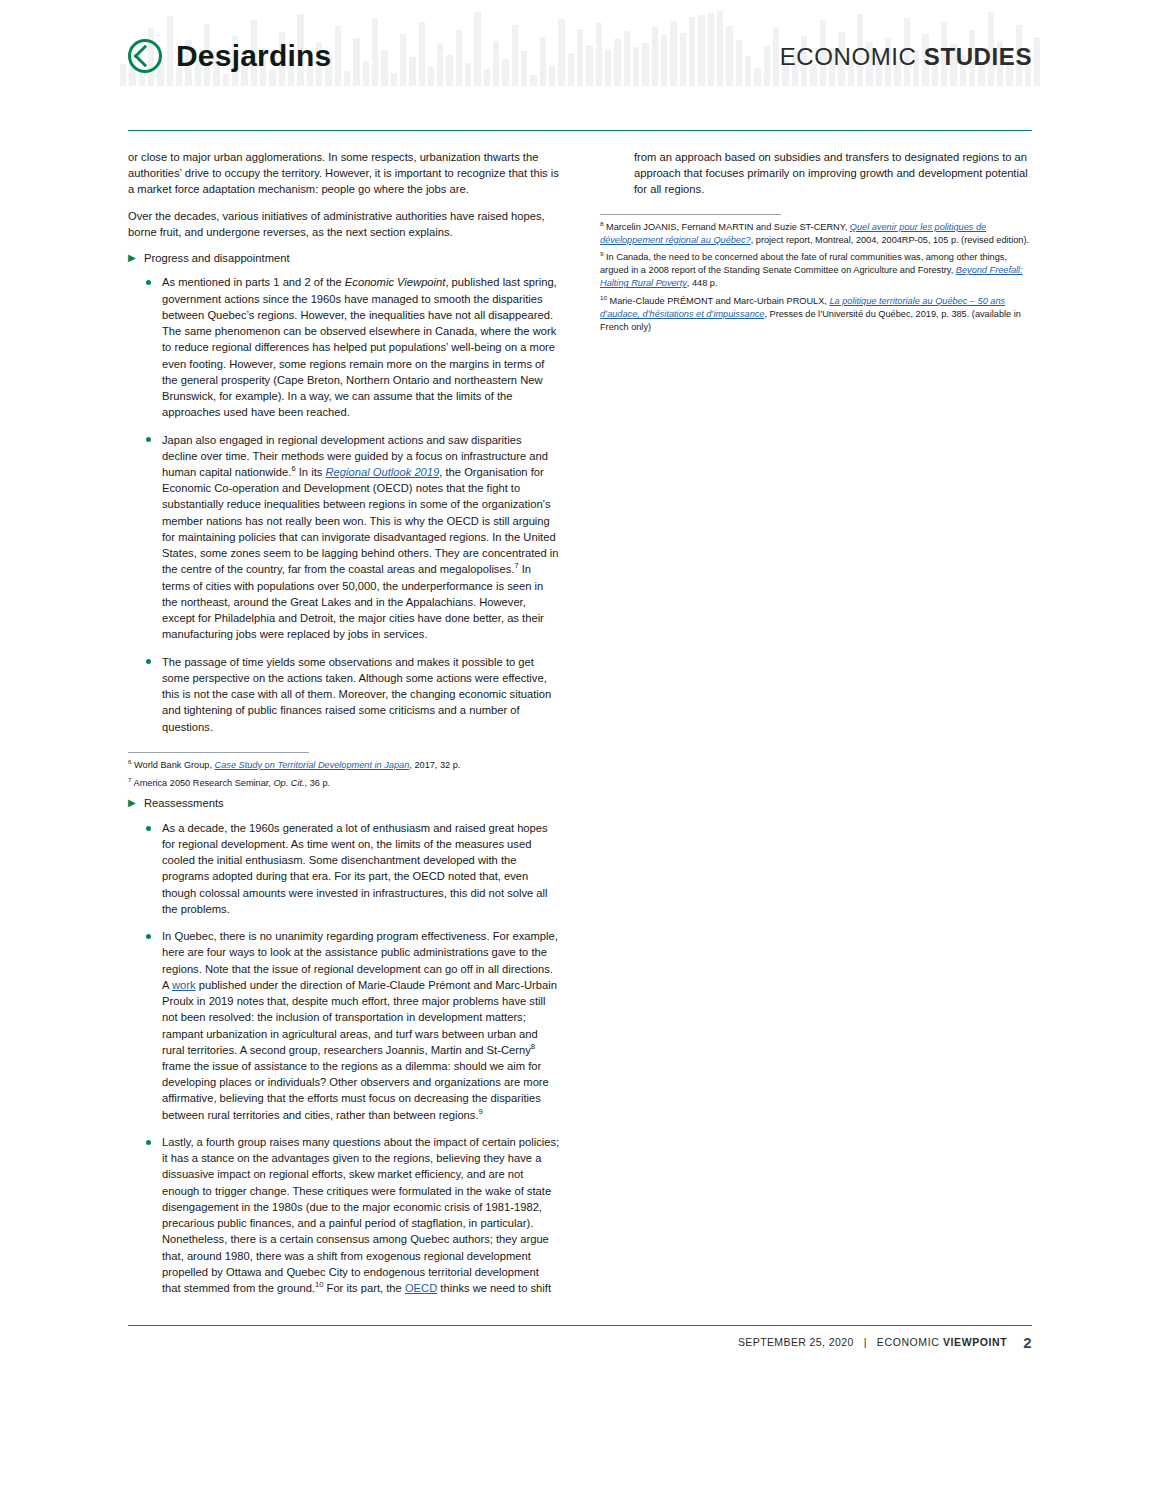Desjardins
ECONOMIC STUDIES
or close to major urban agglomerations. In some respects, urbanization thwarts the authorities’ drive to occupy the territory. However, it is important to recognize that this is a market force adaptation mechanism: people go where the jobs are.
Over the decades, various initiatives of administrative authorities have raised hopes, borne fruit, and undergone reverses, as the next section explains.
▶ Progress and disappointment
As mentioned in parts 1 and 2 of the Economic Viewpoint, published last spring, government actions since the 1960s have managed to smooth the disparities between Quebec’s regions. However, the inequalities have not all disappeared. The same phenomenon can be observed elsewhere in Canada, where the work to reduce regional differences has helped put populations’ well-being on a more even footing. However, some regions remain more on the margins in terms of the general prosperity (Cape Breton, Northern Ontario and northeastern New Brunswick, for example). In a way, we can assume that the limits of the approaches used have been reached.
Japan also engaged in regional development actions and saw disparities decline over time. Their methods were guided by a focus on infrastructure and human capital nationwide.6 In its Regional Outlook 2019, the Organisation for Economic Co-operation and Development (OECD) notes that the fight to substantially reduce inequalities between regions in some of the organization’s member nations has not really been won. This is why the OECD is still arguing for maintaining policies that can invigorate disadvantaged regions. In the United States, some zones seem to be lagging behind others. They are concentrated in the centre of the country, far from the coastal areas and megalopolises.7 In terms of cities with populations over 50,000, the underperformance is seen in the northeast, around the Great Lakes and in the Appalachians. However, except for Philadelphia and Detroit, the major cities have done better, as their manufacturing jobs were replaced by jobs in services.
The passage of time yields some observations and makes it possible to get some perspective on the actions taken. Although some actions were effective, this is not the case with all of them. Moreover, the changing economic situation and tightening of public finances raised some criticisms and a number of questions.
6 World Bank Group, Case Study on Territorial Development in Japan, 2017, 32 p.
7 America 2050 Research Seminar, Op. Cit., 36 p.
▶ Reassessments
As a decade, the 1960s generated a lot of enthusiasm and raised great hopes for regional development. As time went on, the limits of the measures used cooled the initial enthusiasm. Some disenchantment developed with the programs adopted during that era. For its part, the OECD noted that, even though colossal amounts were invested in infrastructures, this did not solve all the problems.
In Quebec, there is no unanimity regarding program effectiveness. For example, here are four ways to look at the assistance public administrations gave to the regions. Note that the issue of regional development can go off in all directions. A work published under the direction of Marie-Claude Prémont and Marc-Urbain Proulx in 2019 notes that, despite much effort, three major problems have still not been resolved: the inclusion of transportation in development matters; rampant urbanization in agricultural areas, and turf wars between urban and rural territories. A second group, researchers Joannis, Martin and St-Cerny8 frame the issue of assistance to the regions as a dilemma: should we aim for developing places or individuals? Other observers and organizations are more affirmative, believing that the efforts must focus on decreasing the disparities between rural territories and cities, rather than between regions.9
Lastly, a fourth group raises many questions about the impact of certain policies; it has a stance on the advantages given to the regions, believing they have a dissuasive impact on regional efforts, skew market efficiency, and are not enough to trigger change. These critiques were formulated in the wake of state disengagement in the 1980s (due to the major economic crisis of 1981-1982, precarious public finances, and a painful period of stagflation, in particular). Nonetheless, there is a certain consensus among Quebec authors; they argue that, around 1980, there was a shift from exogenous regional development propelled by Ottawa and Quebec City to endogenous territorial development that stemmed from the ground.10 For its part, the OECD thinks we need to shift from an approach based on subsidies and transfers to designated regions to an approach that focuses primarily on improving growth and development potential for all regions.
8 Marcelin JOANIS, Fernand MARTIN and Suzie ST-CERNY, Quel avenir pour les politiques de développement régional au Québec?, project report, Montreal, 2004, 2004RP-05, 105 p. (revised edition).
9 In Canada, the need to be concerned about the fate of rural communities was, among other things, argued in a 2008 report of the Standing Senate Committee on Agriculture and Forestry, Beyond Freefall: Halting Rural Poverty, 448 p.
10 Marie-Claude PRÉMONT and Marc-Urbain PROULX, La politique territoriale au Québec – 50 ans d’audace, d’hésitations et d’impuissance, Presses de l’Université du Québec, 2019, p. 385. (available in French only)
SEPTEMBER 25, 2020 | ECONOMIC VIEWPOINT 2